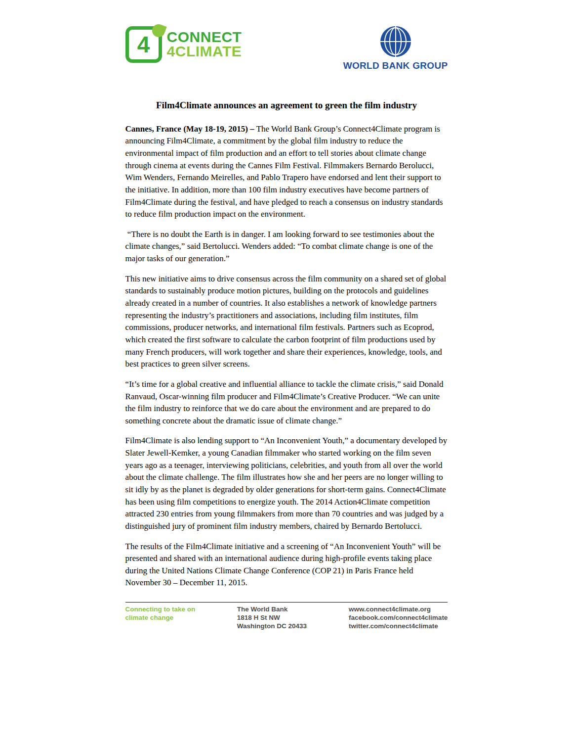4
CONNECT
4CLIMATE
WORLD BANK GROUP
Film4Climate announces an agreement to green the film industry
Cannes, France (May 18-19, 2015) – The World Bank Group’s Connect4Climate program is announcing Film4Climate, a commitment by the global film industry to reduce the environmental impact of film production and an effort to tell stories about climate change through cinema at events during the Cannes Film Festival. Filmmakers Bernardo Berolucci, Wim Wenders, Fernando Meirelles, and Pablo Trapero have endorsed and lent their support to the initiative. In addition, more than 100 film industry executives have become partners of Film4Climate during the festival, and have pledged to reach a consensus on industry standards to reduce film production impact on the environment.
“There is no doubt the Earth is in danger. I am looking forward to see testimonies about the climate changes,” said Bertolucci. Wenders added: “To combat climate change is one of the major tasks of our generation.”
This new initiative aims to drive consensus across the film community on a shared set of global standards to sustainably produce motion pictures, building on the protocols and guidelines already created in a number of countries. It also establishes a network of knowledge partners representing the industry’s practitioners and associations, including film institutes, film commissions, producer networks, and international film festivals. Partners such as Ecoprod, which created the first software to calculate the carbon footprint of film productions used by many French producers, will work together and share their experiences, knowledge, tools, and best practices to green silver screens.
“It’s time for a global creative and influential alliance to tackle the climate crisis,” said Donald Ranvaud, Oscar-winning film producer and Film4Climate’s Creative Producer. “We can unite the film industry to reinforce that we do care about the environment and are prepared to do something concrete about the dramatic issue of climate change.”
Film4Climate is also lending support to “An Inconvenient Youth,” a documentary developed by Slater Jewell-Kemker, a young Canadian filmmaker who started working on the film seven years ago as a teenager, interviewing politicians, celebrities, and youth from all over the world about the climate challenge. The film illustrates how she and her peers are no longer willing to sit idly by as the planet is degraded by older generations for short-term gains. Connect4Climate has been using film competitions to energize youth. The 2014 Action4Climate competition attracted 230 entries from young filmmakers from more than 70 countries and was judged by a distinguished jury of prominent film industry members, chaired by Bernardo Bertolucci.
The results of the Film4Climate initiative and a screening of “An Inconvenient Youth” will be presented and shared with an international audience during high-profile events taking place during the United Nations Climate Change Conference (COP 21) in Paris France held November 30 – December 11, 2015.
Connecting to take on
climate change
The World Bank
1818 H St NW
Washington DC 20433
www.connect4climate.org
facebook.com/connect4climate
twitter.com/connect4climate